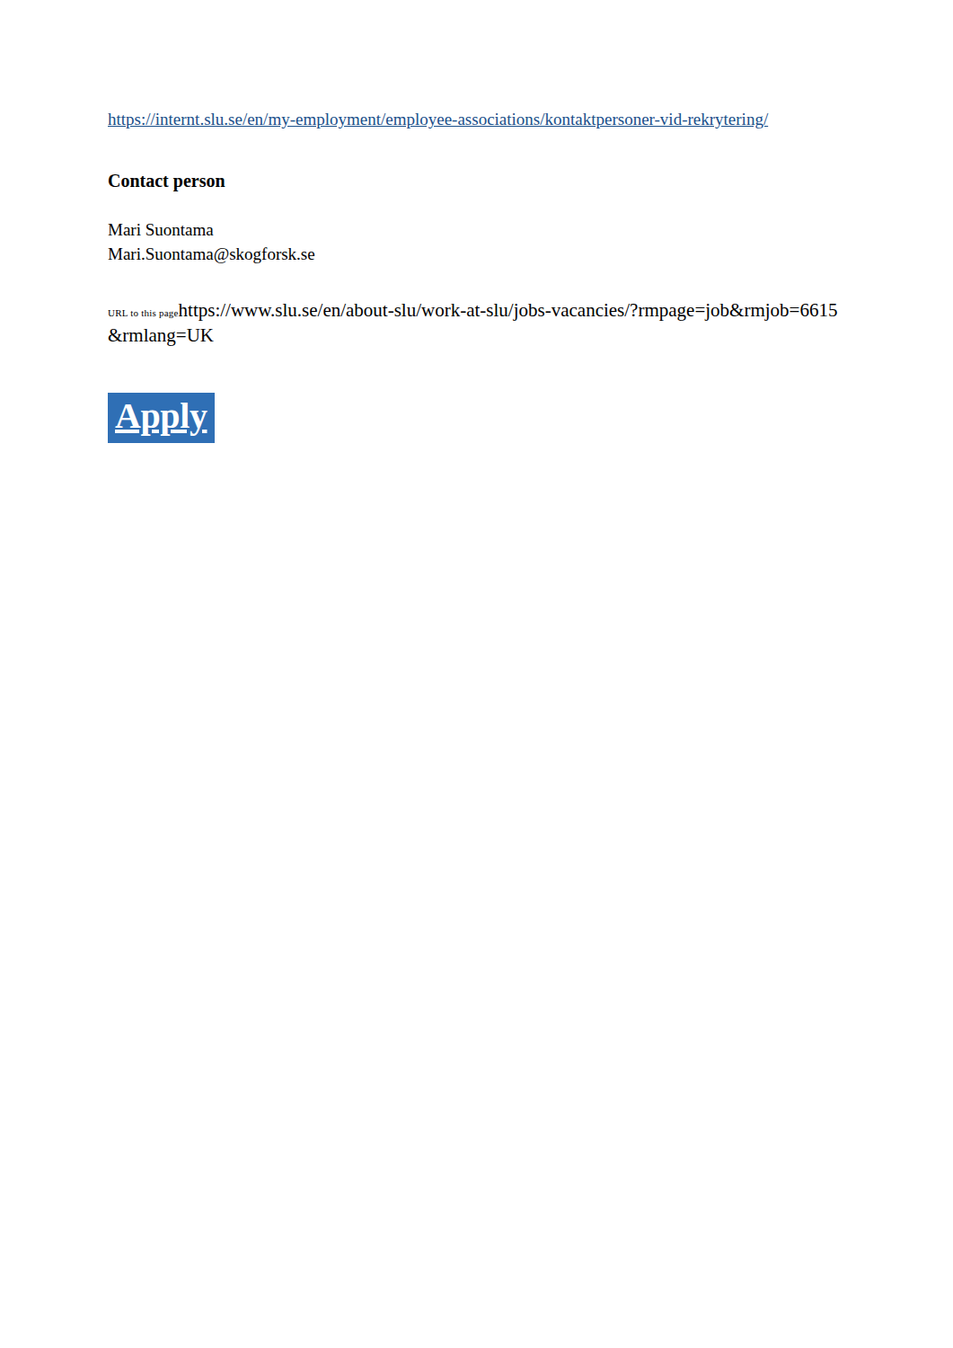https://internt.slu.se/en/my-employment/employee-associations/kontaktpersoner-vid-rekrytering/
Contact person
Mari Suontama
Mari.Suontama@skogforsk.se
URL to this page https://www.slu.se/en/about-slu/work-at-slu/jobs-vacancies/?rmpage=job&rmjob=6615&rmlang=UK
Apply